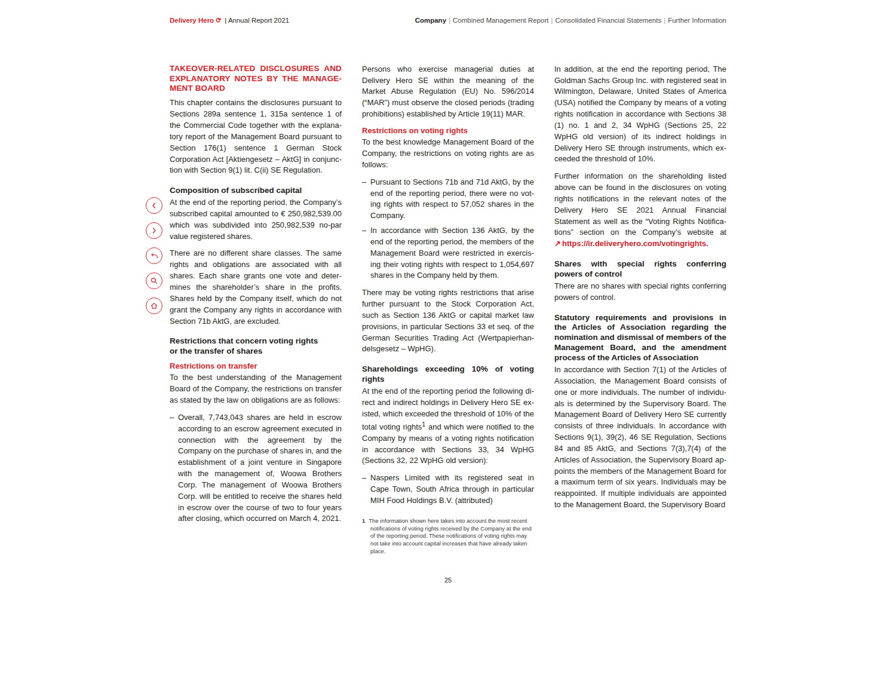Delivery Hero⟳ | Annual Report 2021
Company|Combined Management Report|Consolidated Financial Statements|Further Information
Takeover-related disclosures and explanatory notes by the Manage­ment Board
This chapter contains the disclosures pursuant to Sections 289a sentence 1, 315a sentence 1 of the Commercial Code together with the explanatory report of the Management Board pursuant to Section 176(1) sentence 1 German Stock Corporation Act [Aktiengesetz – AktG] in conjunction with Section 9(1) lit. C(ii) SE Regulation.
Composition of subscribed capital
At the end of the reporting period, the Company’s subscri­bed capital amounted to € 250,982,539.00 which was sub­divided into 250,982,539 no-par value registered shares.
There are no different share classes. The same rights and obligations are associated with all shares. Each share grants one vote and determines the shareholder’s share in the profits. Shares held by the Company itself, which do not grant the Company any rights in accordance with Section 71b AktG, are excluded.
Restrictions that concern voting rights
or the transfer of shares
Restrictions on transfer
To the best understanding of the Management Board of the Company, the restrictions on transfer as stated by the law on obligations are as follows:
Overall, 7,743,043 shares are held in escrow according to an escrow agreement executed in connection with the agreement by the Company on the purchase of shares in, and the establishment of a joint venture in Singapore with the management of, Woowa Brothers Corp. The manage­ment of Woowa Brothers Corp. will be entitled to receive the shares held in escrow over the course of two to four years after closing, which occurred on March 4, 2021.
Persons who exercise managerial duties at Delivery Hero SE within the meaning of the Market Abuse Regulation (EU) No. 596/2014 (“MAR”) must observe the closed periods (trading prohibitions) established by Article 19(11) MAR.
Restrictions on voting rights
To the best knowledge Management Board of the Compa­ny, the restrictions on voting rights are as follows:
Pursuant to Sections 71b and 71d AktG, by the end of the reporting period, there were no voting rights with re­spect to 57,052 shares in the Company.
In accordance with Section 136 AktG, by the end of the reporting period, the members of the Management Board were restricted in exercising their voting rights with respect to 1,054,697 shares in the Company held by them.
There may be voting rights restrictions that arise further pursuant to the Stock Corporation Act, such as Section 136 AktG or capital market law provisions, in particular Sections 33 et seq. of the German Securities Trading Act (Wertpa­pierhandelsgesetz – WpHG).
Shareholdings exceeding 10% of voting rights
At the end of the reporting period the following direct and indirect holdings in Delivery Hero SE existed, which excee­ded the threshold of 10% of the total voting rights1 and which were notified to the Company by means of a voting rights notification in accordance with Sections 33, 34 WpHG (Sections 32, 22 WpHG old version):
Naspers Limited with its registered seat in Cape Town, South Africa through in particular MIH Food Holdings B.V. (attributed)
1 The information shown here takes into account the most recent notifications of voting rights received by the Company at the end of the reporting period. These notifications of voting rights may not take into account capital increases that have already taken place.
In addition, at the end the reporting period, The Goldman Sachs Group Inc. with registered seat in Wilmington, De­laware, United States of America (USA) notified the Com­pany by means of a voting rights notification in accordan­ce with Sections 38 (1) no. 1 and 2, 34 WpHG (Sections 25, 22 WpHG old version) of its indirect holdings in Delivery Hero SE through instruments, which exceeded the thres­hold of 10%.
Further information on the shareholding listed above can be found in the disclosures on voting rights notifications in the relevant notes of the Delivery Hero SE 2021 Annual Financial Statement as well as the “Voting Rights Notifica­tions” section on the Company’s website at ↗https://ir.deliveryhero.com/votingrights.
Shares with special rights conferring powers of control
There are no shares with special rights conferring powers of control.
Statutory requirements and provisions in the Articles of Association regarding the nomina­tion and dismissal of members of the Manage­ment Board, and the amendment process of the Articles of Association
In accordance with Section 7(1) of the Articles of Associa­tion, the Management Board consists of one or more in­dividuals. The number of individuals is determined by the Supervisory Board. The Management Board of Delivery Hero SE currently consists of three individuals. In accordan­ce with Sections 9(1), 39(2), 46 SE Regulation, Sections 84 and 85 AktG, and Sections 7(3),7(4) of the Articles of Asso­ciation, the Supervisory Board appoints the members of the Management Board for a maximum term of six years. Indi­viduals may be reappointed. If multiple individuals are ap­pointed to the Management Board, the Supervisory Board
25